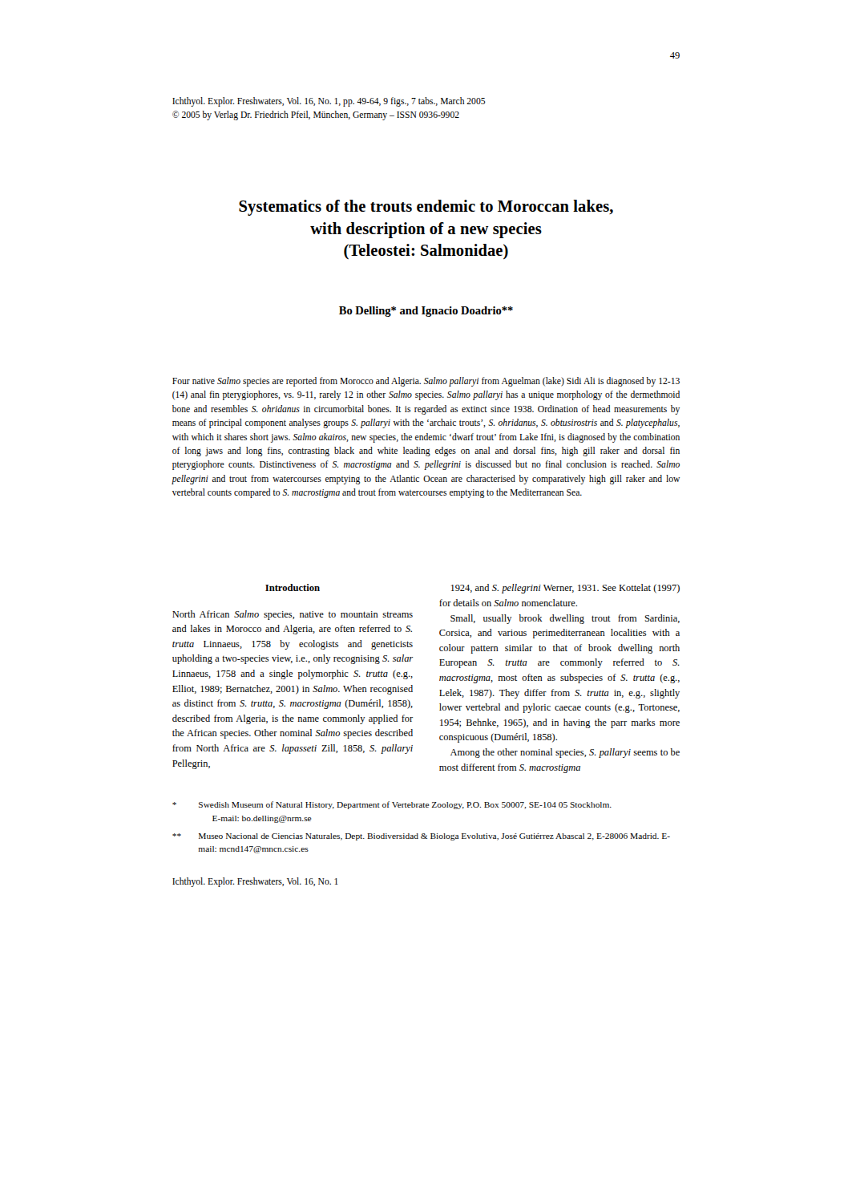49
Ichthyol. Explor. Freshwaters, Vol. 16, No. 1, pp. 49-64, 9 figs., 7 tabs., March 2005
© 2005 by Verlag Dr. Friedrich Pfeil, München, Germany – ISSN 0936-9902
Systematics of the trouts endemic to Moroccan lakes, with description of a new species (Teleostei: Salmonidae)
Bo Delling* and Ignacio Doadrio**
Four native Salmo species are reported from Morocco and Algeria. Salmo pallaryi from Aguelman (lake) Sidi Ali is diagnosed by 12-13 (14) anal fin pterygiophores, vs. 9-11, rarely 12 in other Salmo species. Salmo pallaryi has a unique morphology of the dermethmoid bone and resembles S. ohridanus in circumorbital bones. It is regarded as extinct since 1938. Ordination of head measurements by means of principal component analyses groups S. pallaryi with the ‘archaic trouts’, S. ohridanus, S. obtusirostris and S. platycephalus, with which it shares short jaws. Salmo akairos, new species, the endemic ‘dwarf trout’ from Lake Ifni, is diagnosed by the combination of long jaws and long fins, contrasting black and white leading edges on anal and dorsal fins, high gill raker and dorsal fin pterygiophore counts. Distinctiveness of S. macrostigma and S. pellegrini is discussed but no final conclusion is reached. Salmo pellegrini and trout from watercourses emptying to the Atlantic Ocean are characterised by comparatively high gill raker and low vertebral counts compared to S. macrostigma and trout from watercourses emptying to the Mediterranean Sea.
Introduction
North African Salmo species, native to mountain streams and lakes in Morocco and Algeria, are often referred to S. trutta Linnaeus, 1758 by ecologists and geneticists upholding a two-species view, i.e., only recognising S. salar Linnaeus, 1758 and a single polymorphic S. trutta (e.g., Elliot, 1989; Bernatchez, 2001) in Salmo. When recognised as distinct from S. trutta, S. macrostigma (Duméril, 1858), described from Algeria, is the name commonly applied for the African species. Other nominal Salmo species described from North Africa are S. lapasseti Zill, 1858, S. pallaryi Pellegrin,
1924, and S. pellegrini Werner, 1931. See Kottelat (1997) for details on Salmo nomenclature.
Small, usually brook dwelling trout from Sardinia, Corsica, and various perimediterranean localities with a colour pattern similar to that of brook dwelling north European S. trutta are commonly referred to S. macrostigma, most often as subspecies of S. trutta (e.g., Lelek, 1987). They differ from S. trutta in, e.g., slightly lower vertebral and pyloric caecae counts (e.g., Tortonese, 1954; Behnke, 1965), and in having the parr marks more conspicuous (Duméril, 1858).
Among the other nominal species, S. pallaryi seems to be most different from S. macrostigma
*
Swedish Museum of Natural History, Department of Vertebrate Zoology, P.O. Box 50007, SE-104 05 Stockholm.E-mail: bo.delling@nrm.se
**
Museo Nacional de Ciencias Naturales, Dept. Biodiversidad & Biologa Evolutiva, José Gutiérrez Abascal 2, E-28006 Madrid. E-mail: mcnd147@mncn.csic.es
Ichthyol. Explor. Freshwaters, Vol. 16, No. 1